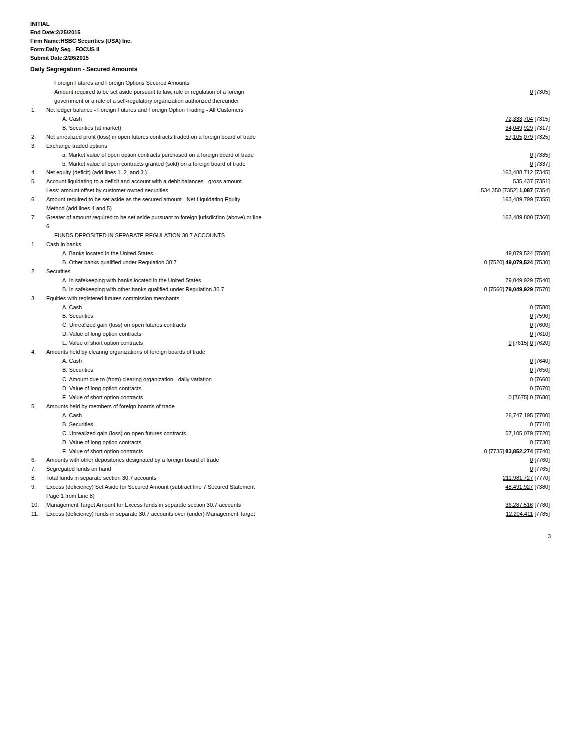INITIAL
End Date:2/25/2015
Firm Name:HSBC Securities (USA) Inc.
Form:Daily Seg - FOCUS II
Submit Date:2/26/2015
Daily Segregation - Secured Amounts
| | Foreign Futures and Foreign Options Secured Amounts | |
| | Amount required to be set aside pursuant to law, rule or regulation of a foreign | 0 [7305] |
| | government or a rule of a self-regulatory organization authorized thereunder | |
| 1. | Net ledger balance - Foreign Futures and Foreign Option Trading - All Customers | |
| | A. Cash | 72,333,704 [7315] |
| | B. Securities (at market) | 34,049,929 [7317] |
| 2. | Net unrealized profit (loss) in open futures contracts traded on a foreign board of trade | 57,105,079 [7325] |
| 3. | Exchange traded options | |
| | a. Market value of open option contracts purchased on a foreign board of trade | 0 [7335] |
| | b. Market value of open contracts granted (sold) on a foreign board of trade | 0 [7337] |
| 4. | Net equity (deficit) (add lines 1. 2. and 3.) | 163,488,712 [7345] |
| 5. | Account liquidating to a deficit and account with a debit balances - gross amount | 535,437 [7351] |
| | Less: amount offset by customer owned securities | -534,350 [7352] 1,087 [7354] |
| 6. | Amount required to be set aside as the secured amount - Net Liquidating Equity | 163,489,799 [7355] |
| | Method (add lines 4 and 5) | |
| 7. | Greater of amount required to be set aside pursuant to foreign jurisdiction (above) or line | 163,489,800 [7360] |
| | 6. | |
| | FUNDS DEPOSITED IN SEPARATE REGULATION 30.7 ACCOUNTS | |
| 1. | Cash in banks | |
| | A. Banks located in the United States | 49,079,524 [7500] |
| | B. Other banks qualified under Regulation 30.7 | 0 [7520] 49,079,524 [7530] |
| 2. | Securities | |
| | A. In safekeeping with banks located in the United States | 79,049,929 [7540] |
| | B. In safekeeping with other banks qualified under Regulation 30.7 | 0 [7560] 79,049,929 [7570] |
| 3. | Equities with registered futures commission merchants | |
| | A. Cash | 0 [7580] |
| | B. Securities | 0 [7590] |
| | C. Unrealized gain (loss) on open futures contracts | 0 [7600] |
| | D. Value of long option contracts | 0 [7610] |
| | E. Value of short option contracts | 0 [7615] 0 [7620] |
| 4. | Amounts held by clearing organizations of foreign boards of trade | |
| | A. Cash | 0 [7640] |
| | B. Securities | 0 [7650] |
| | C. Amount due to (from) clearing organization - daily variation | 0 [7660] |
| | D. Value of long option contracts | 0 [7670] |
| | E. Value of short option contracts | 0 [7675] 0 [7680] |
| 5. | Amounts held by members of foreign boards of trade | |
| | A. Cash | 26,747,195 [7700] |
| | B. Securities | 0 [7710] |
| | C. Unrealized gain (loss) on open futures contracts | 57,105,079 [7720] |
| | D. Value of long option contracts | 0 [7730] |
| | E. Value of short option contracts | 0 [7735] 83,852,274 [7740] |
| 6. | Amounts with other depositories designated by a foreign board of trade | 0 [7760] |
| 7. | Segregated funds on hand | 0 [7765] |
| 8. | Total funds in separate section 30.7 accounts | 211,981,727 [7770] |
| 9. | Excess (deficiency) Set Aside for Secured Amount (subtract line 7 Secured Statement | 48,491,927 [7380] |
| | Page 1 from Line 8) | |
| 10. | Management Target Amount for Excess funds in separate section 30.7 accounts | 36,287,516 [7780] |
| 11. | Excess (deficiency) funds in separate 30.7 accounts over (under) Management Target | 12,204,411 [7785] |
3